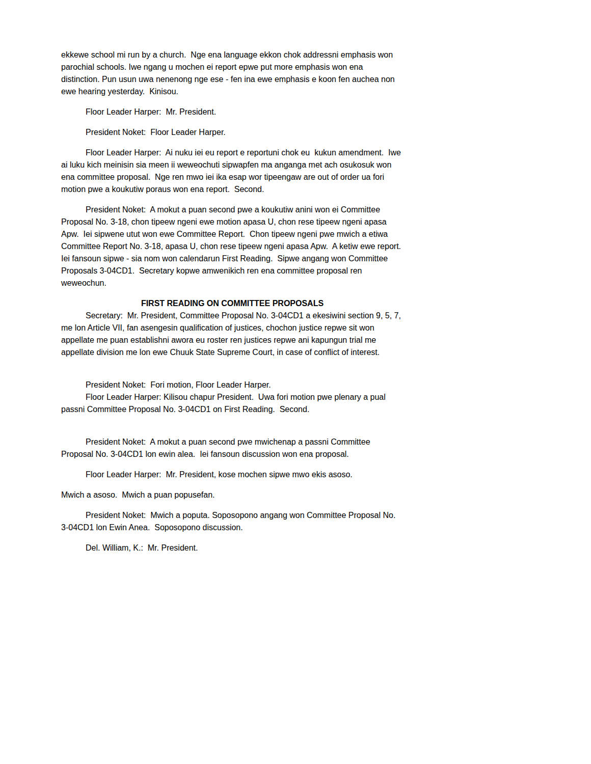ekkewe school mi run by a church. Nge ena language ekkon chok addressni emphasis won parochial schools. Iwe ngang u mochen ei report epwe put more emphasis won ena distinction. Pun usun uwa nenenong nge ese - fen ina ewe emphasis e koon fen auchea non ewe hearing yesterday. Kinisou.
Floor Leader Harper: Mr. President.
President Noket: Floor Leader Harper.
Floor Leader Harper: Ai nuku iei eu report e reportuni chok eu kukun amendment. Iwe ai luku kich meinisin sia meen ii weweochuti sipwapfen ma anganga met ach osukosuk won ena committee proposal. Nge ren mwo iei ika esap wor tipeengaw are out of order ua fori motion pwe a koukutiw poraus won ena report. Second.
President Noket: A mokut a puan second pwe a koukutiw anini won ei Committee Proposal No. 3-18, chon tipeew ngeni ewe motion apasa U, chon rese tipeew ngeni apasa Apw. Iei sipwene utut won ewe Committee Report. Chon tipeew ngeni pwe mwich a etiwa Committee Report No. 3-18, apasa U, chon rese tipeew ngeni apasa Apw. A ketiw ewe report. Iei fansoun sipwe - sia nom won calendarun First Reading. Sipwe angang won Committee Proposals 3-04CD1. Secretary kopwe amwenikich ren ena committee proposal ren weweochun.
FIRST READING ON COMMITTEE PROPOSALS
Secretary: Mr. President, Committee Proposal No. 3-04CD1 a ekesiwini section 9, 5, 7, me lon Article VII, fan asengesin qualification of justices, chochon justice repwe sit won appellate me puan establishni awora eu roster ren justices repwe ani kapungun trial me appellate division me lon ewe Chuuk State Supreme Court, in case of conflict of interest.
President Noket: Fori motion, Floor Leader Harper.
Floor Leader Harper: Kilisou chapur President. Uwa fori motion pwe plenary a pual passni Committee Proposal No. 3-04CD1 on First Reading. Second.
President Noket: A mokut a puan second pwe mwichenap a passni Committee Proposal No. 3-04CD1 lon ewin alea. Iei fansoun discussion won ena proposal.
Floor Leader Harper: Mr. President, kose mochen sipwe mwo ekis asoso.
Mwich a asoso. Mwich a puan popusefan.
President Noket: Mwich a poputa. Soposopono angang won Committee Proposal No. 3-04CD1 lon Ewin Anea. Soposopono discussion.
Del. William, K.: Mr. President.